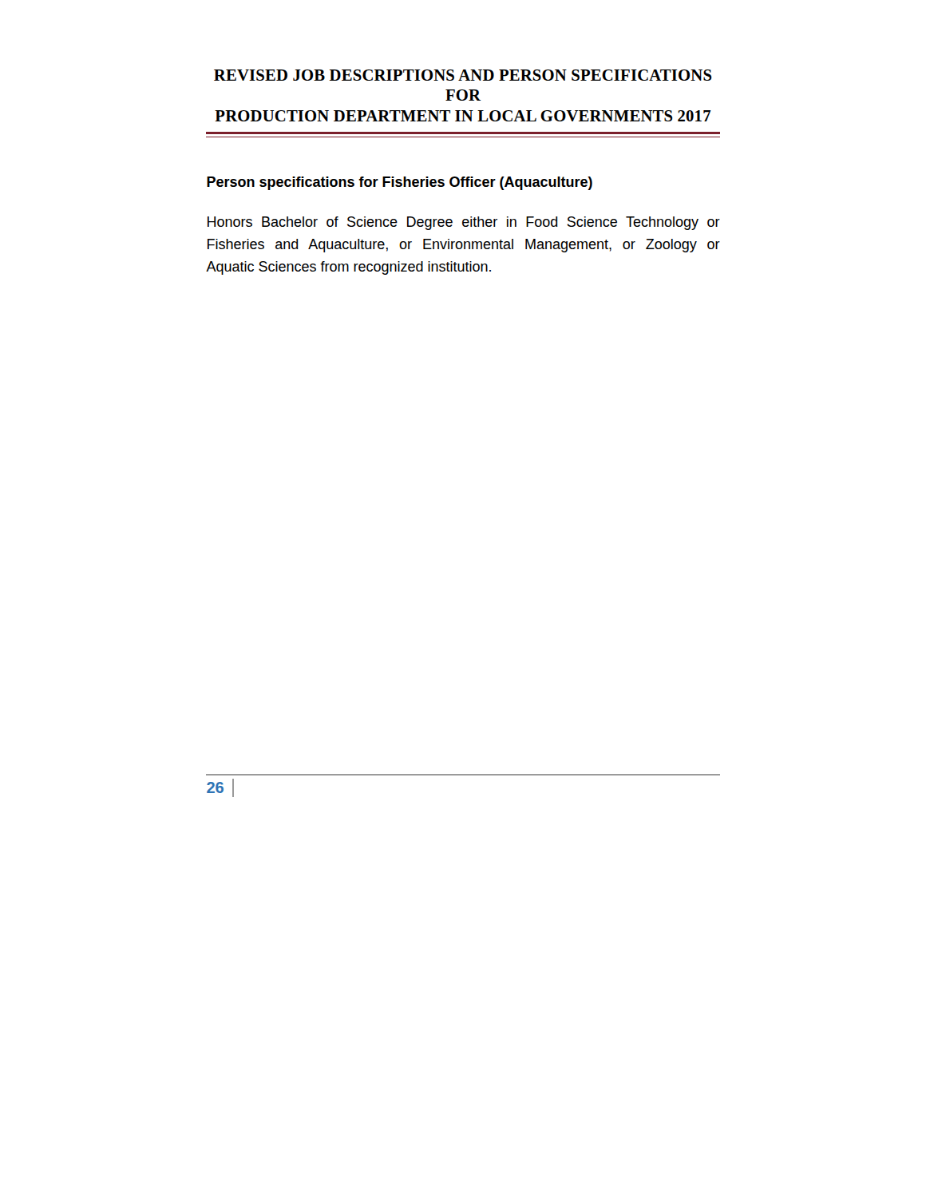REVISED JOB DESCRIPTIONS AND PERSON SPECIFICATIONS FOR
PRODUCTION DEPARTMENT IN LOCAL GOVERNMENTS 2017
Person specifications for Fisheries Officer (Aquaculture)
Honors Bachelor of Science Degree either in Food Science Technology or Fisheries and Aquaculture, or Environmental Management, or Zoology or Aquatic Sciences from recognized institution.
26